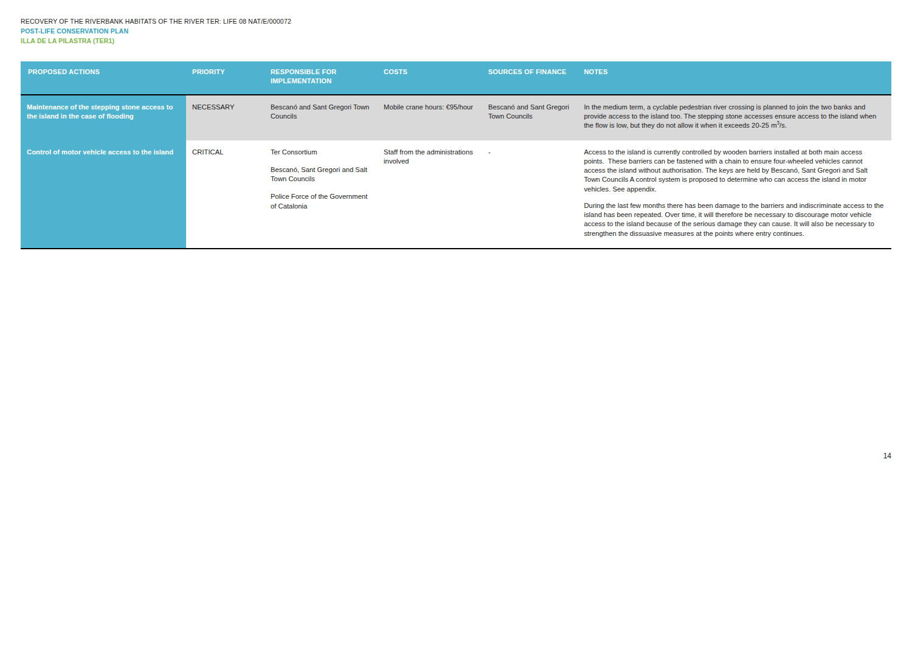Recovery of the riverbank habitats of the River Ter: LIFE 08 NAT/E/000072
Post-LIFE conservation plan
Illa de la Pilastra (TER1)
| PROPOSED ACTIONS | PRIORITY | RESPONSIBLE FOR IMPLEMENTATION | COSTS | SOURCES OF FINANCE | NOTES |
| --- | --- | --- | --- | --- | --- |
| Maintenance of the stepping stone access to the island in the case of flooding | NECESSARY | Bescanó and Sant Gregori Town Councils | Mobile crane hours: €95/hour | Bescanó and Sant Gregori Town Councils | In the medium term, a cyclable pedestrian river crossing is planned to join the two banks and provide access to the island too. The stepping stone accesses ensure access to the island when the flow is low, but they do not allow it when it exceeds 20-25 m 3 /s. |
| Control of motor vehicle access to the island | CRITICAL | Ter Consortium Bescanó, Sant Gregori and Salt Town Councils Police Force of the Government of Catalonia | Staff from the administrations involved | - | Access to the island is currently controlled by wooden barriers installed at both main access points. These barriers can be fastened with a chain to ensure four-wheeled vehicles cannot access the island without authorisation. The keys are held by Bescanó, Sant Gregori and Salt Town Councils A control system is proposed to determine who can access the island in motor vehicles. See appendix. During the last few months there has been damage to the barriers and indiscriminate access to the island has been repeated. Over time, it will therefore be necessary to discourage motor vehicle access to the island because of the serious damage they can cause. It will also be necessary to strengthen the dissuasive measures at the points where entry continues. |
14